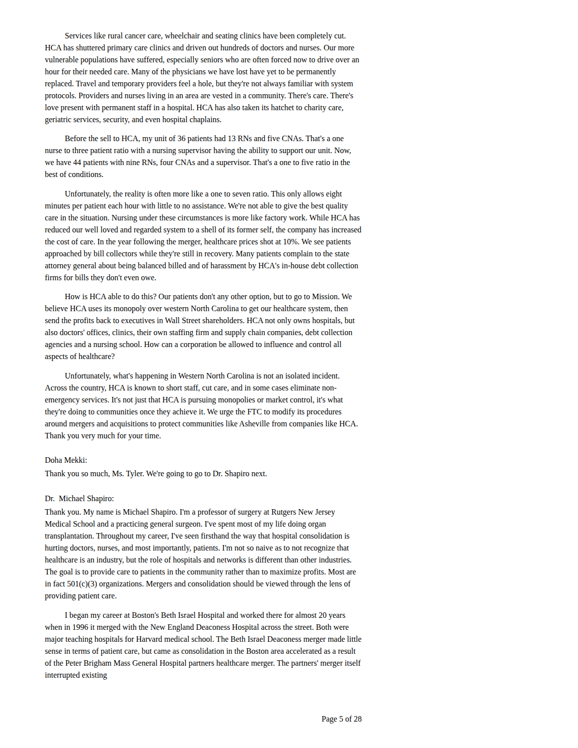Services like rural cancer care, wheelchair and seating clinics have been completely cut. HCA has shuttered primary care clinics and driven out hundreds of doctors and nurses. Our more vulnerable populations have suffered, especially seniors who are often forced now to drive over an hour for their needed care. Many of the physicians we have lost have yet to be permanently replaced. Travel and temporary providers feel a hole, but they're not always familiar with system protocols. Providers and nurses living in an area are vested in a community. There's care. There's love present with permanent staff in a hospital. HCA has also taken its hatchet to charity care, geriatric services, security, and even hospital chaplains.
Before the sell to HCA, my unit of 36 patients had 13 RNs and five CNAs. That's a one nurse to three patient ratio with a nursing supervisor having the ability to support our unit. Now, we have 44 patients with nine RNs, four CNAs and a supervisor. That's a one to five ratio in the best of conditions.
Unfortunately, the reality is often more like a one to seven ratio. This only allows eight minutes per patient each hour with little to no assistance. We're not able to give the best quality care in the situation. Nursing under these circumstances is more like factory work. While HCA has reduced our well loved and regarded system to a shell of its former self, the company has increased the cost of care. In the year following the merger, healthcare prices shot at 10%. We see patients approached by bill collectors while they're still in recovery. Many patients complain to the state attorney general about being balanced billed and of harassment by HCA's in-house debt collection firms for bills they don't even owe.
How is HCA able to do this? Our patients don't any other option, but to go to Mission. We believe HCA uses its monopoly over western North Carolina to get our healthcare system, then send the profits back to executives in Wall Street shareholders. HCA not only owns hospitals, but also doctors' offices, clinics, their own staffing firm and supply chain companies, debt collection agencies and a nursing school. How can a corporation be allowed to influence and control all aspects of healthcare?
Unfortunately, what's happening in Western North Carolina is not an isolated incident. Across the country, HCA is known to short staff, cut care, and in some cases eliminate non-emergency services. It's not just that HCA is pursuing monopolies or market control, it's what they're doing to communities once they achieve it. We urge the FTC to modify its procedures around mergers and acquisitions to protect communities like Asheville from companies like HCA. Thank you very much for your time.
Doha Mekki:
Thank you so much, Ms. Tyler. We're going to go to Dr. Shapiro next.
Dr. Michael Shapiro:
Thank you. My name is Michael Shapiro. I'm a professor of surgery at Rutgers New Jersey Medical School and a practicing general surgeon. I've spent most of my life doing organ transplantation. Throughout my career, I've seen firsthand the way that hospital consolidation is hurting doctors, nurses, and most importantly, patients. I'm not so naive as to not recognize that healthcare is an industry, but the role of hospitals and networks is different than other industries. The goal is to provide care to patients in the community rather than to maximize profits. Most are in fact 501(c)(3) organizations. Mergers and consolidation should be viewed through the lens of providing patient care.
I began my career at Boston's Beth Israel Hospital and worked there for almost 20 years when in 1996 it merged with the New England Deaconess Hospital across the street. Both were major teaching hospitals for Harvard medical school. The Beth Israel Deaconess merger made little sense in terms of patient care, but came as consolidation in the Boston area accelerated as a result of the Peter Brigham Mass General Hospital partners healthcare merger. The partners' merger itself interrupted existing
Page 5 of 28